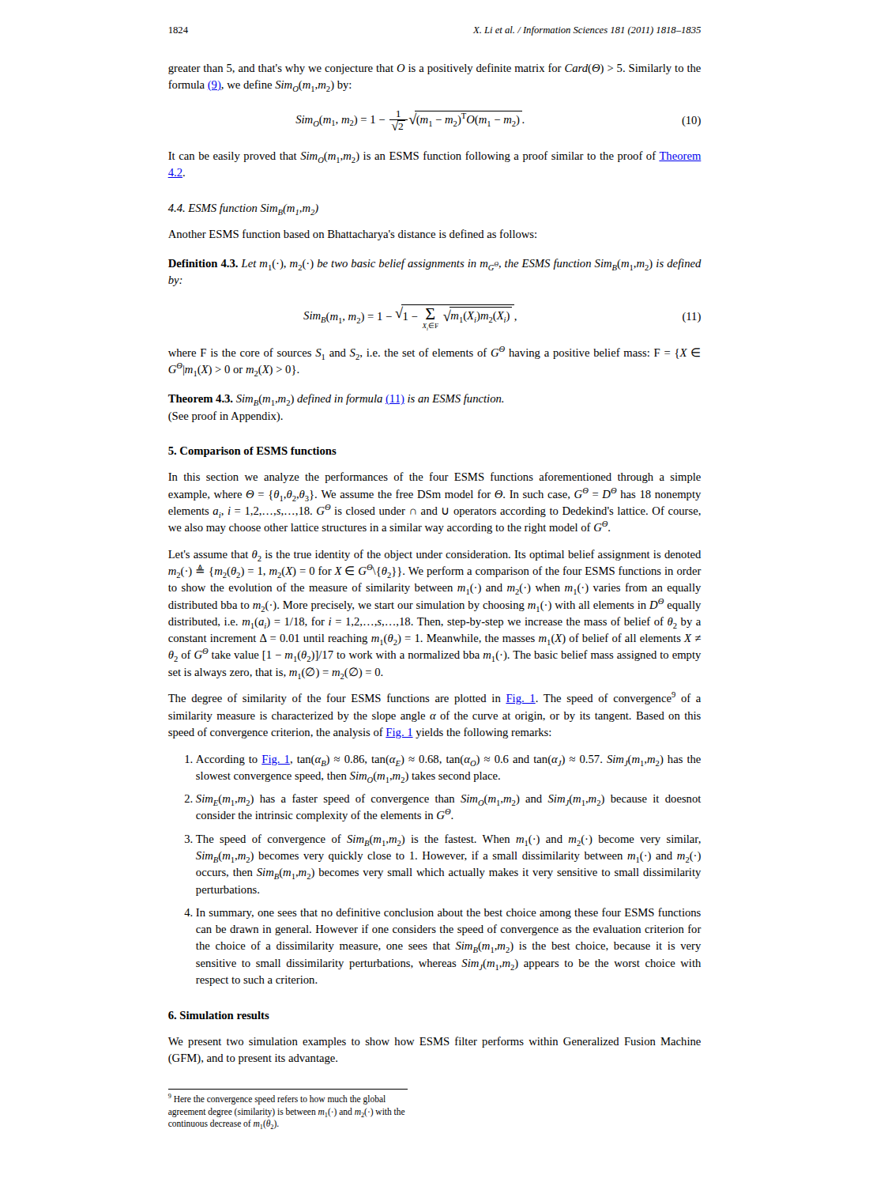1824 X. Li et al. / Information Sciences 181 (2011) 1818–1835
greater than 5, and that's why we conjecture that O is a positively definite matrix for Card(Θ) > 5. Similarly to the formula (9), we define SimO(m1,m2) by:
SimO(m1, m2) = 1 − 12(m1 − m2)TO(m1 − m2).
(10)
It can be easily proved that SimO(m1,m2) is an ESMS function following a proof similar to the proof of Theorem 4.2.
4.4. ESMS function SimB(m1,m2)
Another ESMS function based on Bhattacharya's distance is defined as follows:
Definition 4.3. Let m1(·), m2(·) be two basic belief assignments in mGΘ, the ESMS function SimB(m1,m2) is defined by:
SimB(m1, m2) = 1 − 1 − ΣXi∈F m1(Xi)m2(Xi),
(11)
where F is the core of sources S1 and S2, i.e. the set of elements of GΘ having a positive belief mass: F = {X ∈ GΘ|m1(X) > 0 or m2(X) > 0}.
Theorem 4.3. SimB(m1,m2) defined in formula (11) is an ESMS function.
(See proof in Appendix).
5. Comparison of ESMS functions
In this section we analyze the performances of the four ESMS functions aforementioned through a simple example, where Θ = {θ1,θ2,θ3}. We assume the free DSm model for Θ. In such case, GΘ = DΘ has 18 nonempty elements ai, i = 1,2,…,s,…,18. GΘ is closed under ∩ and ∪ operators according to Dedekind's lattice. Of course, we also may choose other lattice structures in a similar way according to the right model of GΘ.
Let's assume that θ2 is the true identity of the object under consideration. Its optimal belief assignment is denoted m2(·) ≜ {m2(θ2) = 1, m2(X) = 0 for X ∈ GΘ\{θ2}}. We perform a comparison of the four ESMS functions in order to show the evolution of the measure of similarity between m1(·) and m2(·) when m1(·) varies from an equally distributed bba to m2(·). More precisely, we start our simulation by choosing m1(·) with all elements in DΘ equally distributed, i.e. m1(ai) = 1/18, for i = 1,2,…,s,…,18. Then, step-by-step we increase the mass of belief of θ2 by a constant increment Δ = 0.01 until reaching m1(θ2) = 1. Meanwhile, the masses m1(X) of belief of all elements X ≠ θ2 of GΘ take value [1 − m1(θ2)]/17 to work with a normalized bba m1(·). The basic belief mass assigned to empty set is always zero, that is, m1(∅) = m2(∅) = 0.
The degree of similarity of the four ESMS functions are plotted in Fig. 1. The speed of convergence9 of a similarity measure is characterized by the slope angle α of the curve at origin, or by its tangent. Based on this speed of convergence criterion, the analysis of Fig. 1 yields the following remarks:
According to Fig. 1, tan(αB) ≈ 0.86, tan(αE) ≈ 0.68, tan(αO) ≈ 0.6 and tan(αJ) ≈ 0.57. SimJ(m1,m2) has the slowest convergence speed, then SimO(m1,m2) takes second place.
SimE(m1,m2) has a faster speed of convergence than SimO(m1,m2) and SimJ(m1,m2) because it doesnot consider the intrinsic complexity of the elements in GΘ.
The speed of convergence of SimB(m1,m2) is the fastest. When m1(·) and m2(·) become very similar, SimB(m1,m2) becomes very quickly close to 1. However, if a small dissimilarity between m1(·) and m2(·) occurs, then SimB(m1,m2) becomes very small which actually makes it very sensitive to small dissimilarity perturbations.
In summary, one sees that no definitive conclusion about the best choice among these four ESMS functions can be drawn in general. However if one considers the speed of convergence as the evaluation criterion for the choice of a dissimilarity measure, one sees that SimB(m1,m2) is the best choice, because it is very sensitive to small dissimilarity perturbations, whereas SimJ(m1,m2) appears to be the worst choice with respect to such a criterion.
6. Simulation results
We present two simulation examples to show how ESMS filter performs within Generalized Fusion Machine (GFM), and to present its advantage.
9 Here the convergence speed refers to how much the global agreement degree (similarity) is between m1(·) and m2(·) with the continuous decrease of m1(θ2).